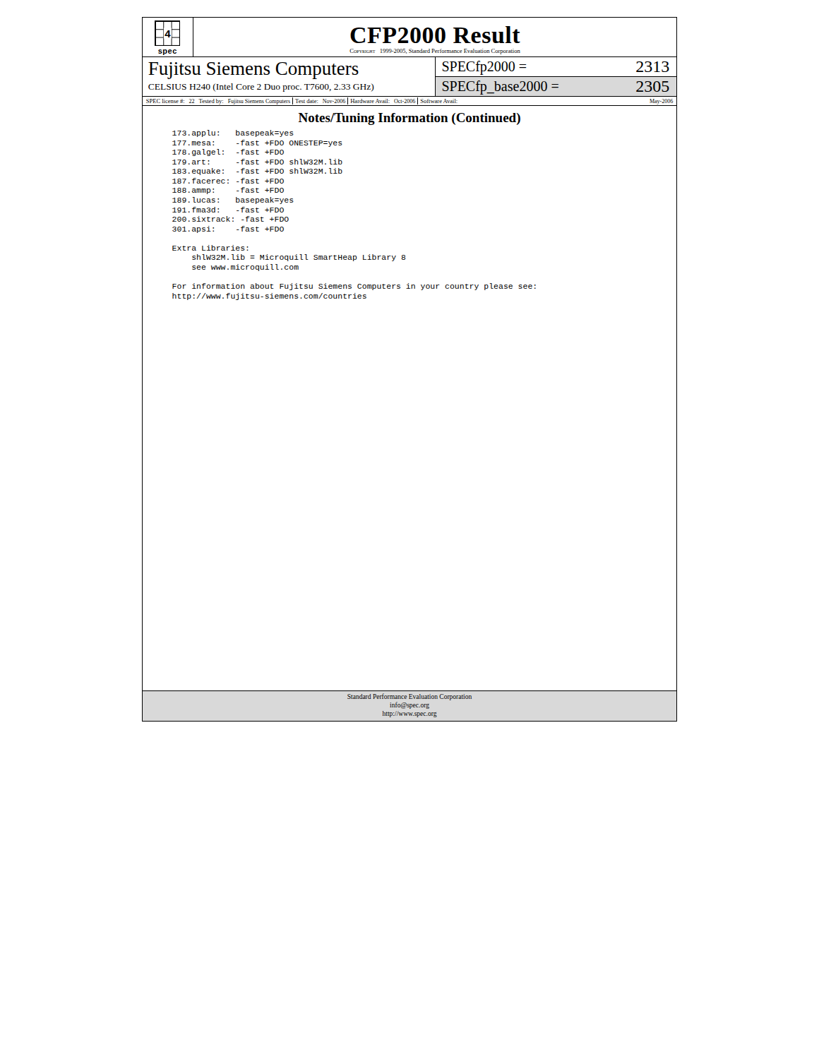4
spec
CFP2000 Result
Copyright 1999-2005, Standard Performance Evaluation Corporation
Fujitsu Siemens Computers
CELSIUS H240 (Intel Core 2 Duo proc. T7600, 2.33 GHz)
SPECfp2000 =
2313
SPECfp_base2000 =
2305
SPEC license #:
22
Tested by:
Fujitsu Siemens Computers
Test date:
Nov-2006
Hardware Avail:
Oct-2006
Software Avail:
May-2006
Notes/Tuning Information (Continued)
  173.applu:   basepeak=yes
  177.mesa:    -fast +FDO ONESTEP=yes
  178.galgel:  -fast +FDO
  179.art:     -fast +FDO shlW32M.lib
  183.equake:  -fast +FDO shlW32M.lib
  187.facerec: -fast +FDO
  188.ammp:    -fast +FDO
  189.lucas:   basepeak=yes
  191.fma3d:   -fast +FDO
  200.sixtrack: -fast +FDO
  301.apsi:    -fast +FDO

  Extra Libraries:
      shlW32M.lib = Microquill SmartHeap Library 8
      see www.microquill.com

  For information about Fujitsu Siemens Computers in your country please see:
  http://www.fujitsu-siemens.com/countries
Standard Performance Evaluation Corporation
info@spec.org
http://www.spec.org